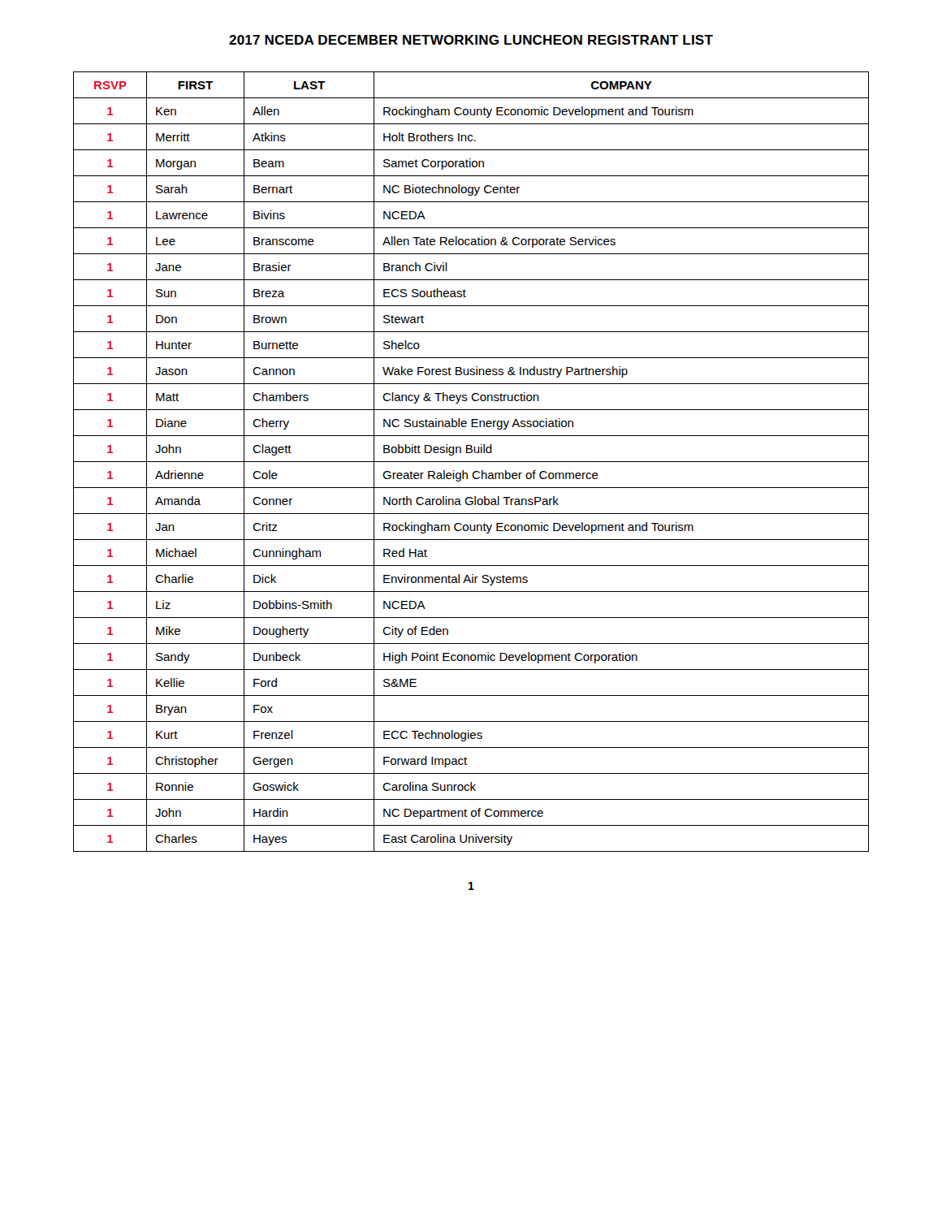2017 NCEDA DECEMBER NETWORKING LUNCHEON REGISTRANT LIST
| RSVP | FIRST | LAST | COMPANY |
| --- | --- | --- | --- |
| 1 | Ken | Allen | Rockingham County Economic Development and Tourism |
| 1 | Merritt | Atkins | Holt Brothers Inc. |
| 1 | Morgan | Beam | Samet Corporation |
| 1 | Sarah | Bernart | NC Biotechnology Center |
| 1 | Lawrence | Bivins | NCEDA |
| 1 | Lee | Branscome | Allen Tate Relocation & Corporate Services |
| 1 | Jane | Brasier | Branch Civil |
| 1 | Sun | Breza | ECS Southeast |
| 1 | Don | Brown | Stewart |
| 1 | Hunter | Burnette | Shelco |
| 1 | Jason | Cannon | Wake Forest Business & Industry Partnership |
| 1 | Matt | Chambers | Clancy & Theys Construction |
| 1 | Diane | Cherry | NC Sustainable Energy Association |
| 1 | John | Clagett | Bobbitt Design Build |
| 1 | Adrienne | Cole | Greater Raleigh Chamber of Commerce |
| 1 | Amanda | Conner | North Carolina Global TransPark |
| 1 | Jan | Critz | Rockingham County Economic Development and Tourism |
| 1 | Michael | Cunningham | Red Hat |
| 1 | Charlie | Dick | Environmental Air Systems |
| 1 | Liz | Dobbins-Smith | NCEDA |
| 1 | Mike | Dougherty | City of Eden |
| 1 | Sandy | Dunbeck | High Point Economic Development Corporation |
| 1 | Kellie | Ford | S&ME |
| 1 | Bryan | Fox | |
| 1 | Kurt | Frenzel | ECC Technologies |
| 1 | Christopher | Gergen | Forward Impact |
| 1 | Ronnie | Goswick | Carolina Sunrock |
| 1 | John | Hardin | NC Department of Commerce |
| 1 | Charles | Hayes | East Carolina University |
1